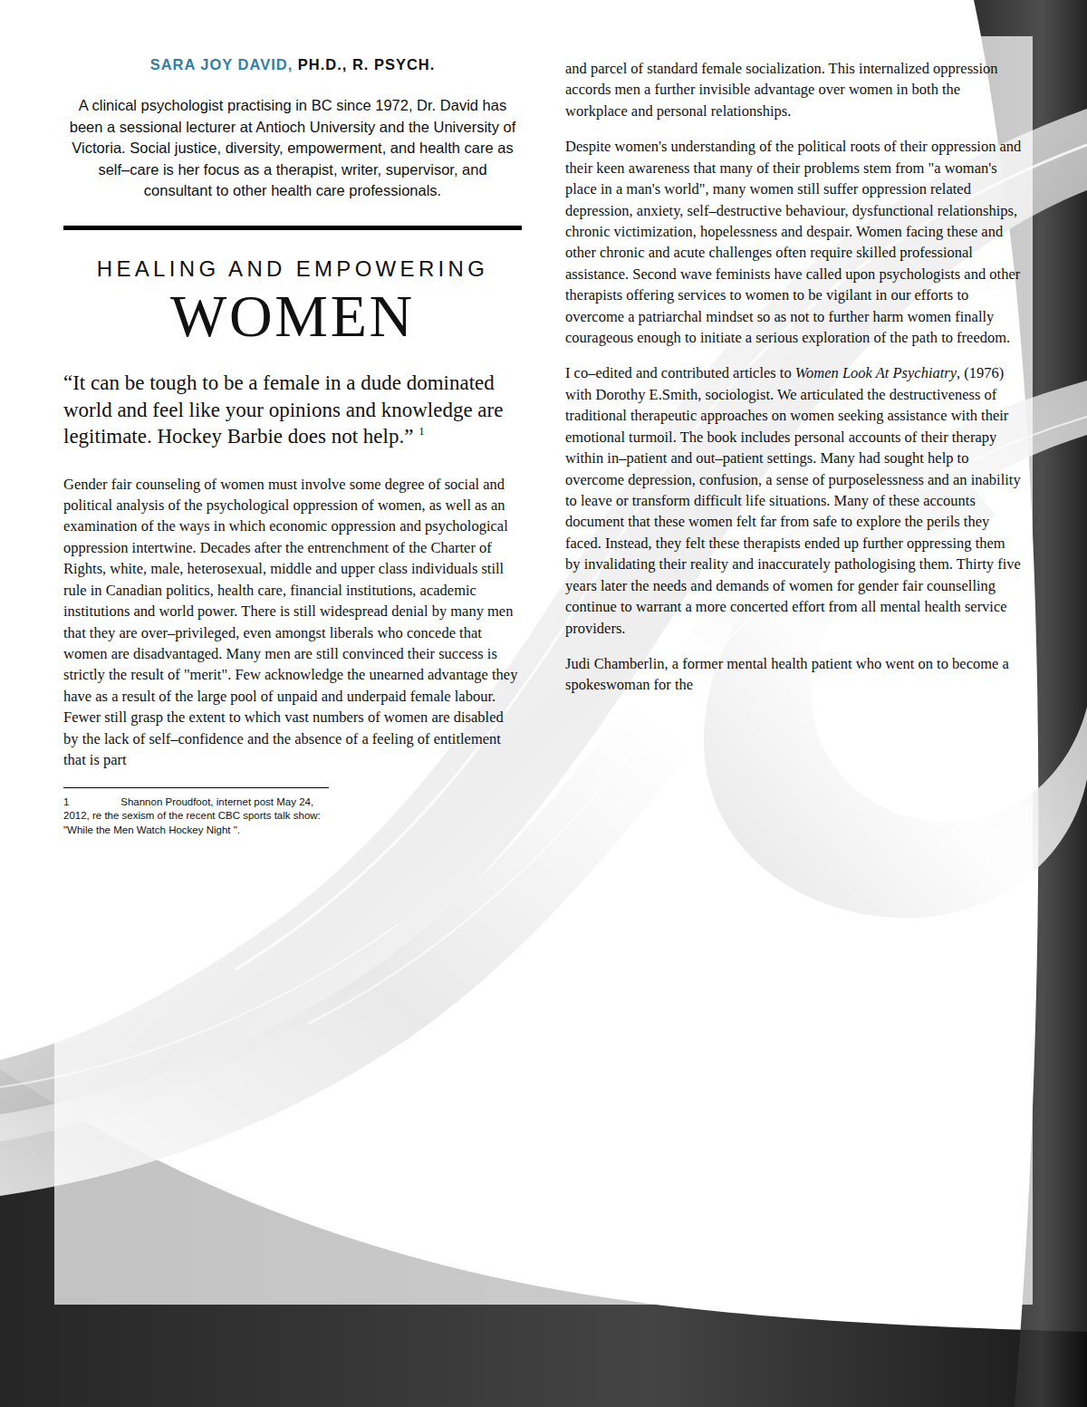SARA JOY DAVID, PH.D., R. PSYCH.
A clinical psychologist practising in BC since 1972, Dr. David has been a sessional lecturer at Antioch University and the University of Victoria. Social justice, diversity, empowerment, and health care as self–care is her focus as a therapist, writer, supervisor, and consultant to other health care professionals.
Healing and Empowering WOMEN
“It can be tough to be a female in a dude dominated world and feel like your opinions and knowledge are legitimate. Hockey Barbie does not help.” 1
Gender fair counseling of women must involve some degree of social and political analysis of the psychological oppression of women, as well as an examination of the ways in which economic oppression and psychological oppression intertwine. Decades after the entrenchment of the Charter of Rights, white, male, heterosexual, middle and upper class individuals still rule in Canadian politics, health care, financial institutions, academic institutions and world power. There is still widespread denial by many men that they are over–privileged, even amongst liberals who concede that women are disadvantaged. Many men are still convinced their success is strictly the result of "merit". Few acknowledge the unearned advantage they have as a result of the large pool of unpaid and underpaid female labour. Fewer still grasp the extent to which vast numbers of women are disabled by the lack of self–confidence and the absence of a feeling of entitlement that is part
1 Shannon Proudfoot, internet post May 24, 2012, re the sexism of the recent CBC sports talk show: "While the Men Watch Hockey Night ".
and parcel of standard female socialization. This internalized oppression accords men a further invisible advantage over women in both the workplace and personal relationships.
Despite women's understanding of the political roots of their oppression and their keen awareness that many of their problems stem from "a woman's place in a man's world", many women still suffer oppression related depression, anxiety, self–destructive behaviour, dysfunctional relationships, chronic victimization, hopelessness and despair. Women facing these and other chronic and acute challenges often require skilled professional assistance. Second wave feminists have called upon psychologists and other therapists offering services to women to be vigilant in our efforts to overcome a patriarchal mindset so as not to further harm women finally courageous enough to initiate a serious exploration of the path to freedom.
I co–edited and contributed articles to Women Look At Psychiatry, (1976) with Dorothy E.Smith, sociologist. We articulated the destructiveness of traditional therapeutic approaches on women seeking assistance with their emotional turmoil. The book includes personal accounts of their therapy within in–patient and out–patient settings. Many had sought help to overcome depression, confusion, a sense of purposelessness and an inability to leave or transform difficult life situations. Many of these accounts document that these women felt far from safe to explore the perils they faced. Instead, they felt these therapists ended up further oppressing them by invalidating their reality and inaccurately pathologising them. Thirty five years later the needs and demands of women for gender fair counselling continue to warrant a more concerted effort from all mental health service providers.
Judi Chamberlin, a former mental health patient who went on to become a spokeswoman for the